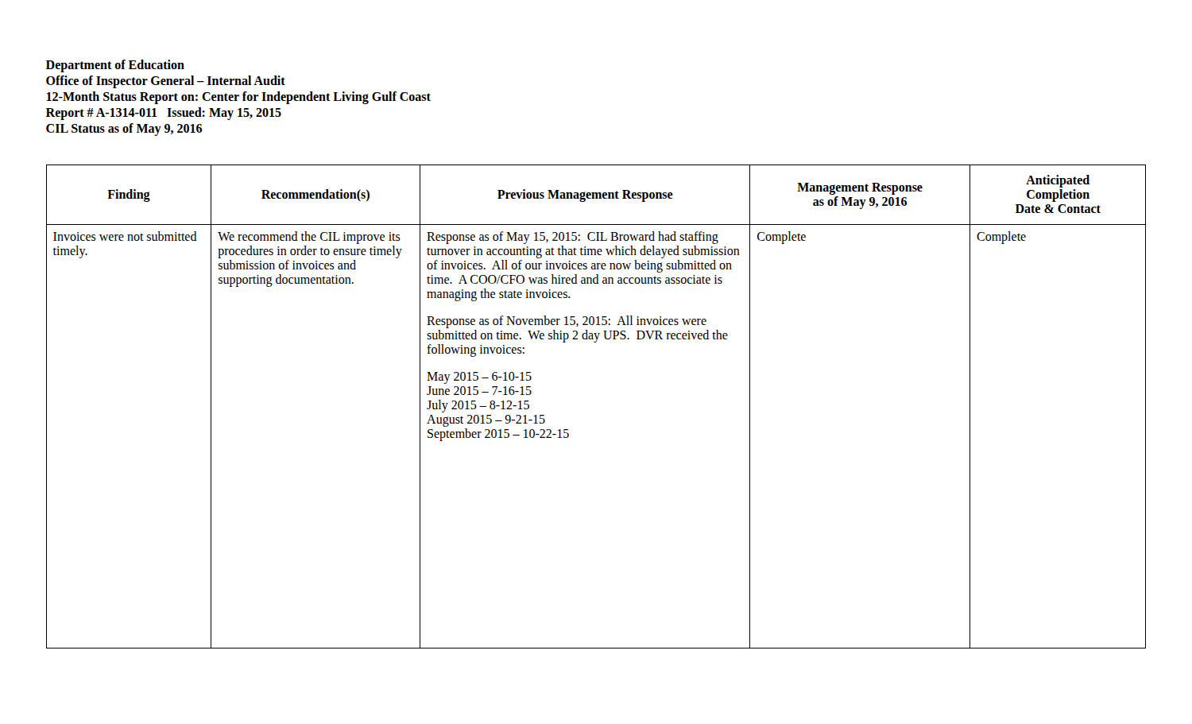Department of Education
Office of Inspector General – Internal Audit
12-Month Status Report on: Center for Independent Living Gulf Coast
Report # A-1314-011 Issued: May 15, 2015
CIL Status as of May 9, 2016
| Finding | Recommendation(s) | Previous Management Response | Management Response as of May 9, 2016 | Anticipated Completion Date & Contact |
| --- | --- | --- | --- | --- |
| Invoices were not submitted timely. | We recommend the CIL improve its procedures in order to ensure timely submission of invoices and supporting documentation. | Response as of May 15, 2015: CIL Broward had staffing turnover in accounting at that time which delayed submission of invoices. All of our invoices are now being submitted on time. A COO/CFO was hired and an accounts associate is managing the state invoices. Response as of November 15, 2015: All invoices were submitted on time. We ship 2 day UPS. DVR received the following invoices: May 2015 – 6-10-15 June 2015 – 7-16-15 July 2015 – 8-12-15 August 2015 – 9-21-15 September 2015 – 10-22-15 | Complete | Complete |